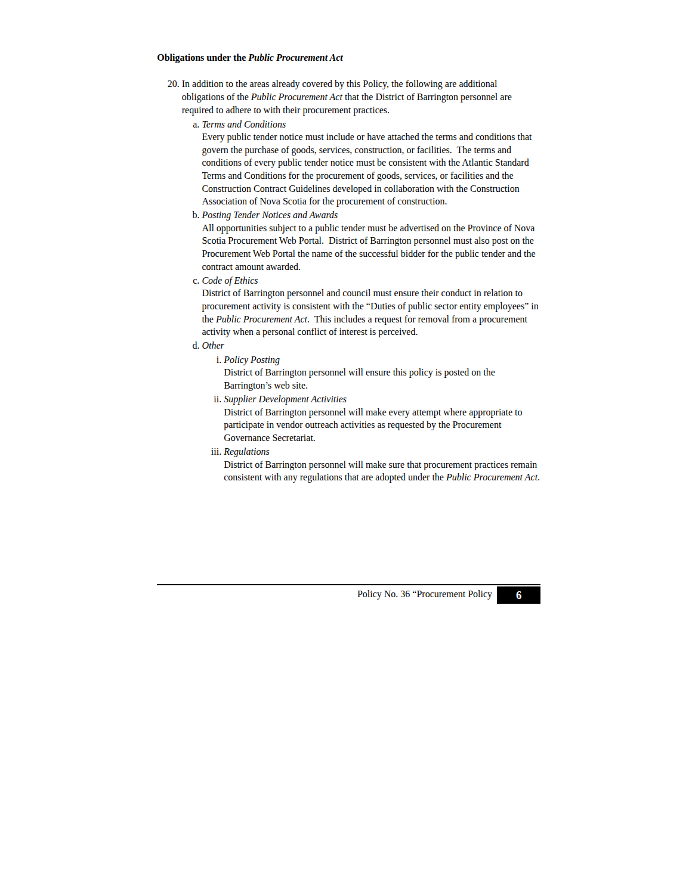Obligations under the Public Procurement Act
In addition to the areas already covered by this Policy, the following are additional obligations of the Public Procurement Act that the District of Barrington personnel are required to adhere to with their procurement practices.
Terms and Conditions Every public tender notice must include or have attached the terms and conditions that govern the purchase of goods, services, construction, or facilities. The terms and conditions of every public tender notice must be consistent with the Atlantic Standard Terms and Conditions for the procurement of goods, services, or facilities and the Construction Contract Guidelines developed in collaboration with the Construction Association of Nova Scotia for the procurement of construction.
Posting Tender Notices and Awards All opportunities subject to a public tender must be advertised on the Province of Nova Scotia Procurement Web Portal. District of Barrington personnel must also post on the Procurement Web Portal the name of the successful bidder for the public tender and the contract amount awarded.
Code of Ethics District of Barrington personnel and council must ensure their conduct in relation to procurement activity is consistent with the “Duties of public sector entity employees” in the Public Procurement Act. This includes a request for removal from a procurement activity when a personal conflict of interest is perceived.
Other
Policy Posting District of Barrington personnel will ensure this policy is posted on the Barrington’s web site.
Supplier Development Activities District of Barrington personnel will make every attempt where appropriate to participate in vendor outreach activities as requested by the Procurement Governance Secretariat.
Regulations District of Barrington personnel will make sure that procurement practices remain consistent with any regulations that are adopted under the Public Procurement Act.
Policy No. 36 “Procurement Policy
6